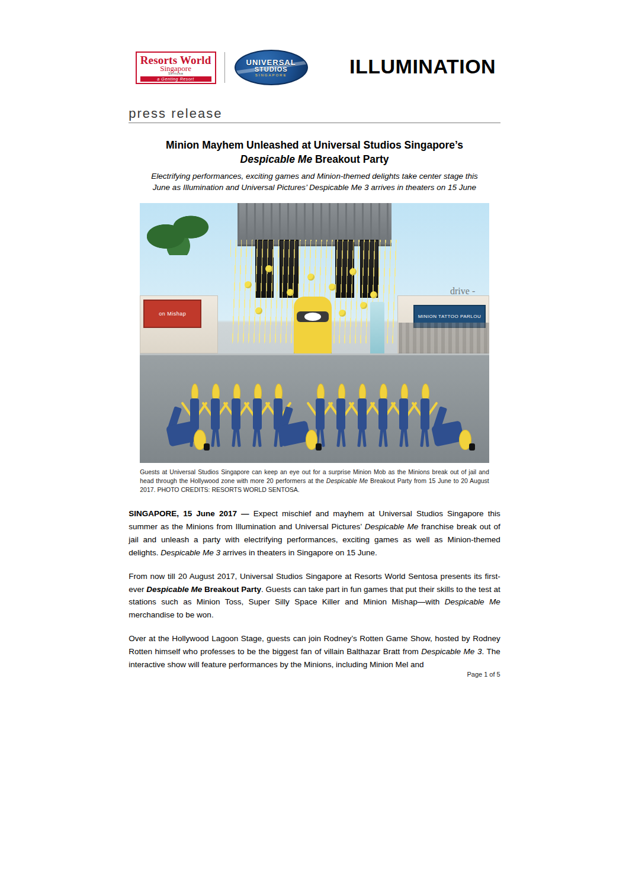Resorts World Singapore Sentosa a Genting Resort
UNIVERSAL STUDIOS SINGAPORE
ILLUMINATION
press release
Minion Mayhem Unleashed at Universal Studios Singapore’s
Despicable Me Breakout Party
Electrifying performances, exciting games and Minion-themed delights take center stage this
June as Illumination and Universal Pictures’ Despicable Me 3 arrives in theaters on 15 June
on Mishap
MINION TATTOO PARLOU
drive -
Guests at Universal Studios Singapore can keep an eye out for a surprise Minion Mob as the Minions break out of jail and head through the Hollywood zone with more 20 performers at the Despicable Me Breakout Party from 15 June to 20 August 2017. PHOTO CREDITS: RESORTS WORLD SENTOSA.
SINGAPORE, 15 June 2017 — Expect mischief and mayhem at Universal Studios Singapore this summer as the Minions from Illumination and Universal Pictures’ Despicable Me franchise break out of jail and unleash a party with electrifying performances, exciting games as well as Minion-themed delights. Despicable Me 3 arrives in theaters in Singapore on 15 June.
From now till 20 August 2017, Universal Studios Singapore at Resorts World Sentosa presents its first-ever Despicable Me Breakout Party. Guests can take part in fun games that put their skills to the test at stations such as Minion Toss, Super Silly Space Killer and Minion Mishap—with Despicable Me merchandise to be won.
Over at the Hollywood Lagoon Stage, guests can join Rodney’s Rotten Game Show, hosted by Rodney Rotten himself who professes to be the biggest fan of villain Balthazar Bratt from Despicable Me 3. The interactive show will feature performances by the Minions, including Minion Mel and
Page 1 of 5